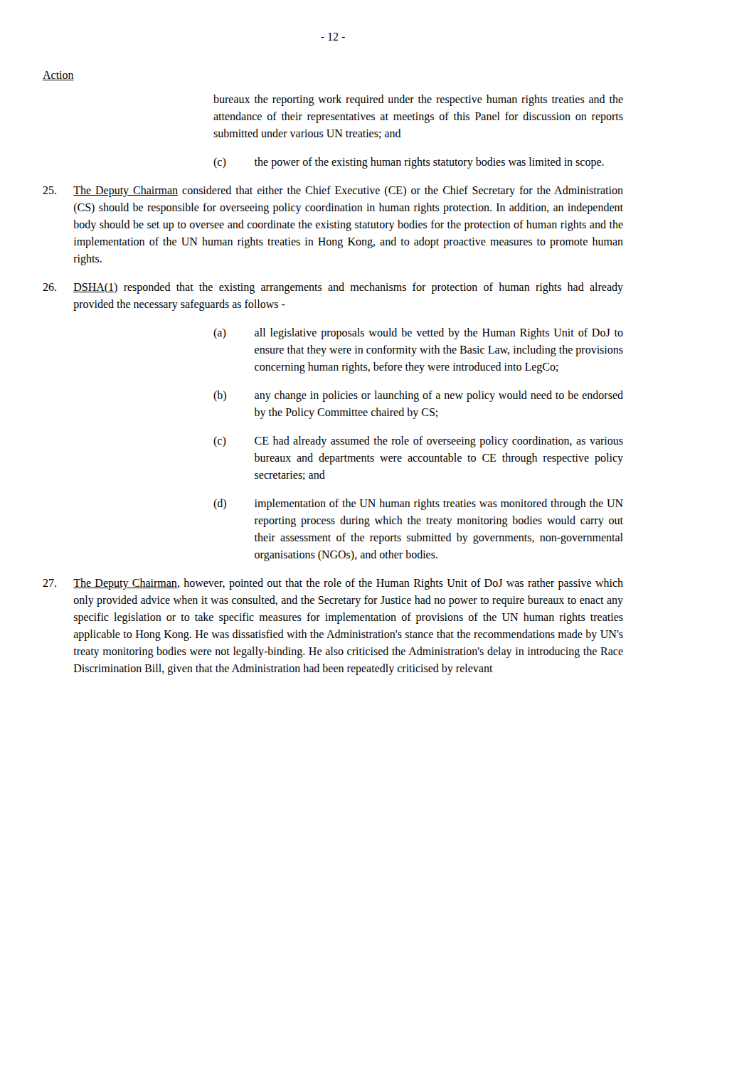- 12 -
Action
bureaux the reporting work required under the respective human rights treaties and the attendance of their representatives at meetings of this Panel for discussion on reports submitted under various UN treaties; and
(c) the power of the existing human rights statutory bodies was limited in scope.
25. The Deputy Chairman considered that either the Chief Executive (CE) or the Chief Secretary for the Administration (CS) should be responsible for overseeing policy coordination in human rights protection. In addition, an independent body should be set up to oversee and coordinate the existing statutory bodies for the protection of human rights and the implementation of the UN human rights treaties in Hong Kong, and to adopt proactive measures to promote human rights.
26. DSHA(1) responded that the existing arrangements and mechanisms for protection of human rights had already provided the necessary safeguards as follows -
(a) all legislative proposals would be vetted by the Human Rights Unit of DoJ to ensure that they were in conformity with the Basic Law, including the provisions concerning human rights, before they were introduced into LegCo;
(b) any change in policies or launching of a new policy would need to be endorsed by the Policy Committee chaired by CS;
(c) CE had already assumed the role of overseeing policy coordination, as various bureaux and departments were accountable to CE through respective policy secretaries; and
(d) implementation of the UN human rights treaties was monitored through the UN reporting process during which the treaty monitoring bodies would carry out their assessment of the reports submitted by governments, non-governmental organisations (NGOs), and other bodies.
27. The Deputy Chairman, however, pointed out that the role of the Human Rights Unit of DoJ was rather passive which only provided advice when it was consulted, and the Secretary for Justice had no power to require bureaux to enact any specific legislation or to take specific measures for implementation of provisions of the UN human rights treaties applicable to Hong Kong. He was dissatisfied with the Administration's stance that the recommendations made by UN's treaty monitoring bodies were not legally-binding. He also criticised the Administration's delay in introducing the Race Discrimination Bill, given that the Administration had been repeatedly criticised by relevant